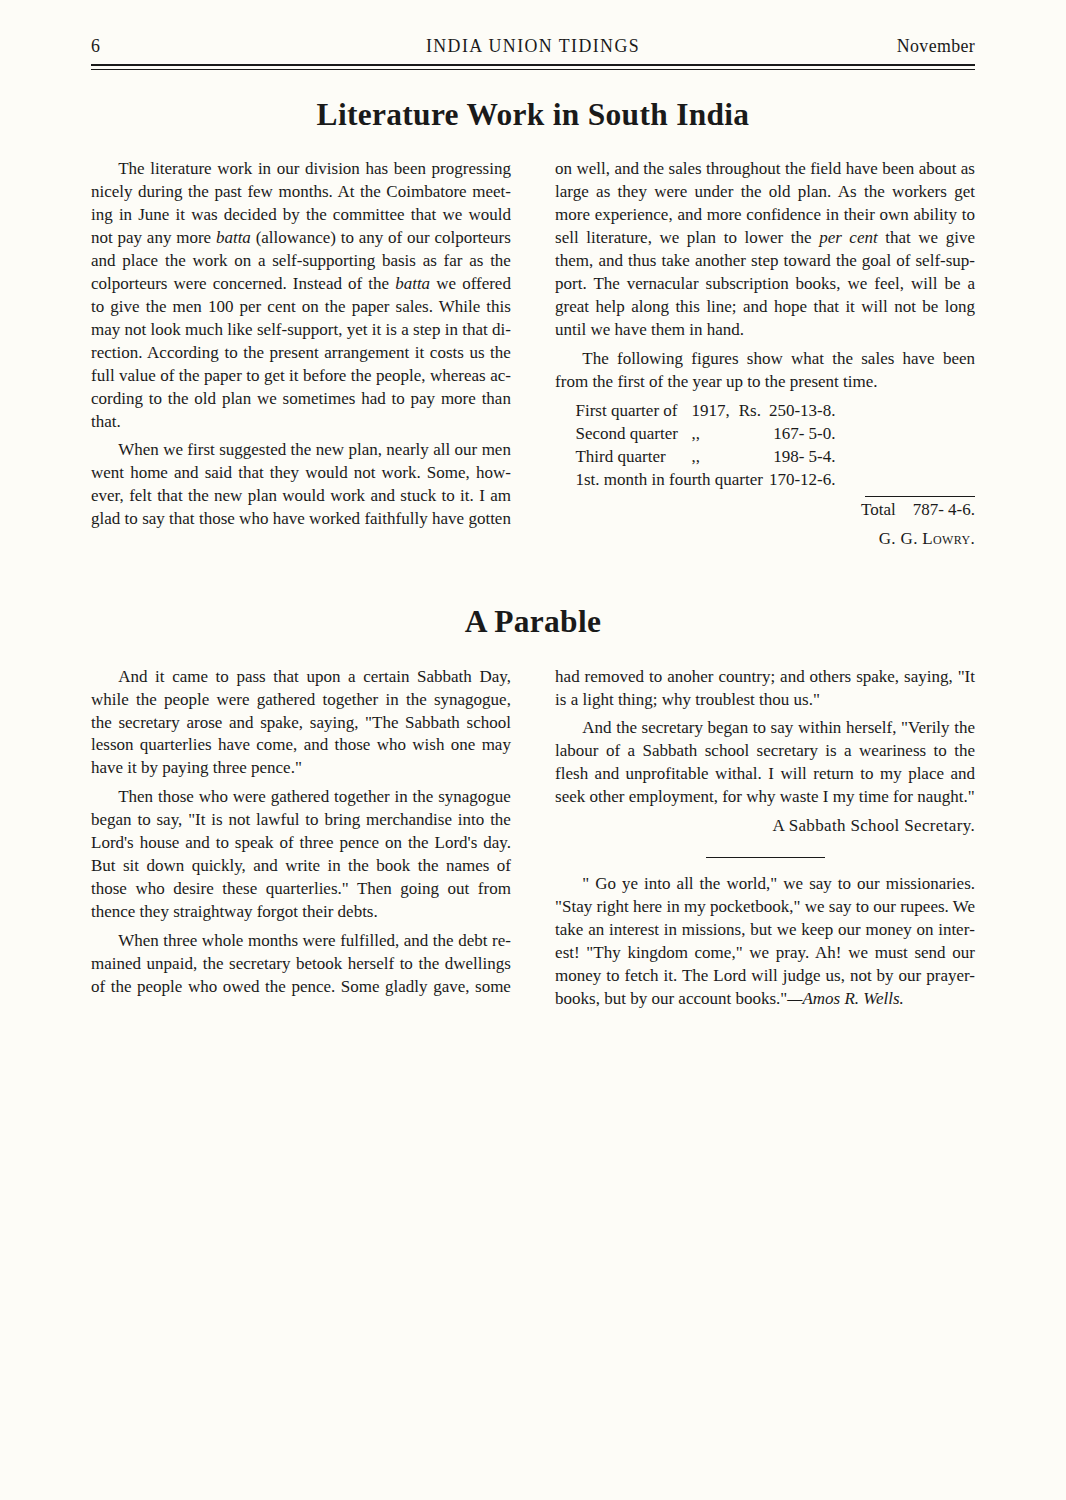6
INDIA UNION TIDINGS
November
Literature Work in South India
The literature work in our division has been progressing nicely during the past few months. At the Coimbatore meeting in June it was decided by the committee that we would not pay any more batta (allowance) to any of our colporteurs and place the work on a self-supporting basis as far as the colporteurs were concerned. Instead of the batta we offered to give the men 100 per cent on the paper sales. While this may not look much like self-support, yet it is a step in that direction. According to the present arrangement it costs us the full value of the paper to get it before the people, whereas according to the old plan we sometimes had to pay more than that.
When we first suggested the new plan, nearly all our men went home and said that they would not work. Some, however, felt that the new plan would work and stuck to it. I am glad to say that those who have worked faithfully have gotten on well, and the sales throughout the field have been about as large as they were under the old plan. As the workers get more experience, and more confidence in their own ability to sell literature, we plan to lower the per cent that we give them, and thus take another step toward the goal of self-support. The vernacular subscription books, we feel, will be a great help along this line; and hope that it will not be long until we have them in hand.
The following figures show what the sales have been from the first of the year up to the present time.
| First quarter of | 1917, | Rs. | 250-13-8. |
| Second quarter | ,, | | 167- 5-0. |
| Third quarter | ,, | | 198- 5-4. |
| 1st. month in fourth quarter | 170-12-6. |
Total 787- 4-6.
G. G. Lowry.
A Parable
And it came to pass that upon a certain Sabbath Day, while the people were gathered together in the synagogue, the secretary arose and spake, saying, "The Sabbath school lesson quarterlies have come, and those who wish one may have it by paying three pence."
Then those who were gathered together in the synagogue began to say, "It is not lawful to bring merchandise into the Lord's house and to speak of three pence on the Lord's day. But sit down quickly, and write in the book the names of those who desire these quarterlies." Then going out from thence they straightway forgot their debts.
When three whole months were fulfilled, and the debt remained unpaid, the secretary betook herself to the dwellings of the people who owed the pence. Some gladly gave, some had removed to anoher country; and others spake, saying, "It is a light thing; why troublest thou us."
And the secretary began to say within herself, "Verily the labour of a Sabbath school secretary is a weariness to the flesh and unprofitable withal. I will return to my place and seek other employment, for why waste I my time for naught."
A Sabbath School Secretary.
" Go ye into all the world," we say to our missionaries. "Stay right here in my pocketbook," we say to our rupees. We take an interest in missions, but we keep our money on interest! "Thy kingdom come," we pray. Ah! we must send our money to fetch it. The Lord will judge us, not by our prayer-books, but by our account books."—Amos R. Wells.